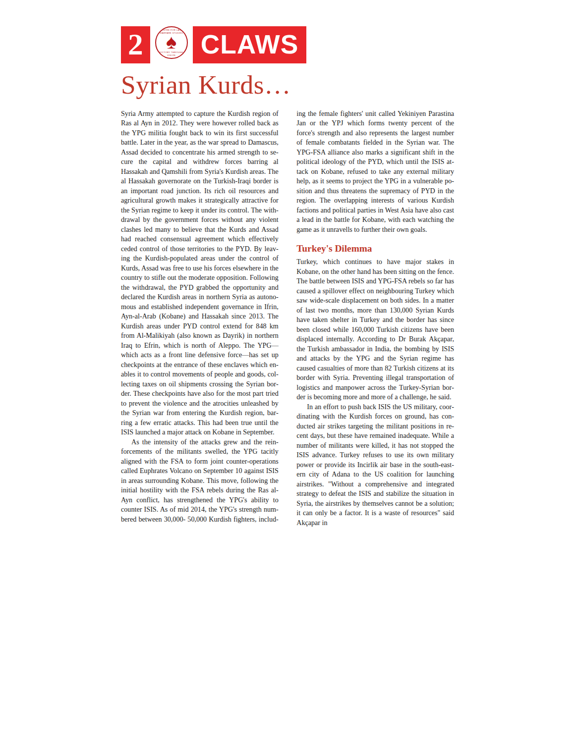2
CENTRE FOR LAND WARFARE STUDIES VICTORY THROUGH VISION
CLAWS
Syrian Kurds…
Syria Army attempted to capture the Kurdish region of Ras al Ayn in 2012. They were however rolled back as the YPG militia fought back to win its first successful battle. Later in the year, as the war spread to Damascus, Assad decided to concentrate his armed strength to secure the capital and withdrew forces barring al Hassakah and Qamshili from Syria's Kurdish areas. The al Hassakah governorate on the Turkish-Iraqi border is an important road junction. Its rich oil resources and agricultural growth makes it strategically attractive for the Syrian regime to keep it under its control. The withdrawal by the government forces without any violent clashes led many to believe that the Kurds and Assad had reached consensual agreement which effectively ceded control of those territories to the PYD. By leaving the Kurdish-populated areas under the control of Kurds, Assad was free to use his forces elsewhere in the country to stifle out the moderate opposition. Following the withdrawal, the PYD grabbed the opportunity and declared the Kurdish areas in northern Syria as autonomous and established independent governance in Ifrin, Ayn-al-Arab (Kobane) and Hassakah since 2013. The Kurdish areas under PYD control extend for 848 km from Al-Malikiyah (also known as Dayrik) in northern Iraq to Efrin, which is north of Aleppo. The YPG—which acts as a front line defensive force—has set up checkpoints at the entrance of these enclaves which enables it to control movements of people and goods, collecting taxes on oil shipments crossing the Syrian border. These checkpoints have also for the most part tried to prevent the violence and the atrocities unleashed by the Syrian war from entering the Kurdish region, barring a few erratic attacks. This had been true until the ISIS launched a major attack on Kobane in September.
As the intensity of the attacks grew and the reinforcements of the militants swelled, the YPG tacitly aligned with the FSA to form joint counter-operations called Euphrates Volcano on September 10 against ISIS in areas surrounding Kobane. This move, following the initial hostility with the FSA rebels during the Ras al-Ayn conflict, has strengthened the YPG's ability to counter ISIS. As of mid 2014, the YPG's strength numbered between 30,000- 50,000 Kurdish fighters, including the female fighters' unit called Yekiniyen Parastina Jan or the YPJ which forms twenty percent of the force's strength and also represents the largest number of female combatants fielded in the Syrian war. The YPG-FSA alliance also marks a significant shift in the political ideology of the PYD, which until the ISIS attack on Kobane, refused to take any external military help, as it seems to project the YPG in a vulnerable position and thus threatens the supremacy of PYD in the region. The overlapping interests of various Kurdish factions and political parties in West Asia have also cast a lead in the battle for Kobane, with each watching the game as it unravells to further their own goals.
Turkey's Dilemma
Turkey, which continues to have major stakes in Kobane, on the other hand has been sitting on the fence. The battle between ISIS and YPG-FSA rebels so far has caused a spillover effect on neighbouring Turkey which saw wide-scale displacement on both sides. In a matter of last two months, more than 130,000 Syrian Kurds have taken shelter in Turkey and the border has since been closed while 160,000 Turkish citizens have been displaced internally. According to Dr Burak Akçapar, the Turkish ambassador in India, the bombing by ISIS and attacks by the YPG and the Syrian regime has caused casualties of more than 82 Turkish citizens at its border with Syria. Preventing illegal transportation of logistics and manpower across the Turkey-Syrian border is becoming more and more of a challenge, he said.
In an effort to push back ISIS the US military, coordinating with the Kurdish forces on ground, has conducted air strikes targeting the militant positions in recent days, but these have remained inadequate. While a number of militants were killed, it has not stopped the ISIS advance. Turkey refuses to use its own military power or provide its Incirlik air base in the south-eastern city of Adana to the US coalition for launching airstrikes. "Without a comprehensive and integrated strategy to defeat the ISIS and stabilize the situation in Syria, the airstrikes by themselves cannot be a solution; it can only be a factor. It is a waste of resources" said Akçapar in